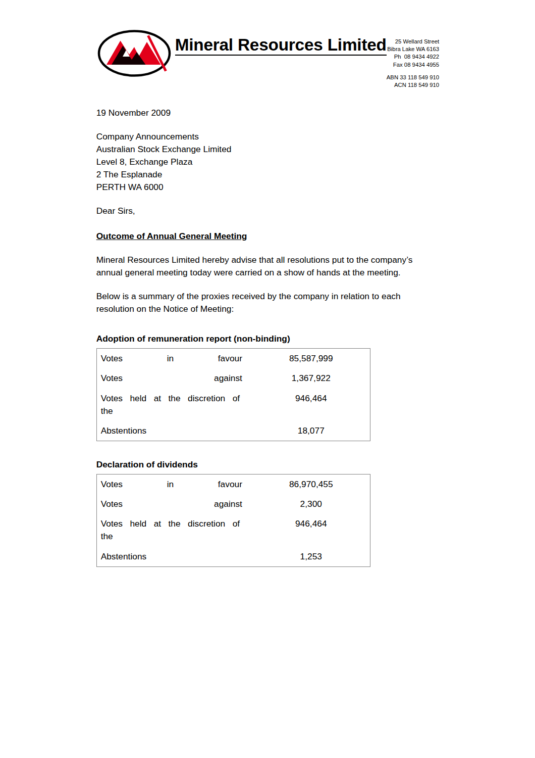Mineral Resources Limited
25 Wellard Street
Bibra Lake WA 6163
Ph 08 9434 4922
Fax 08 9434 4955
ABN 33 118 549 910
ACN 118 549 910
19 November 2009
Company Announcements
Australian Stock Exchange Limited
Level 8, Exchange Plaza
2 The Esplanade
PERTH WA 6000
Dear Sirs,
Outcome of Annual General Meeting
Mineral Resources Limited hereby advise that all resolutions put to the company’s annual general meeting today were carried on a show of hands at the meeting.
Below is a summary of the proxies received by the company in relation to each resolution on the Notice of Meeting:
Adoption of remuneration report (non-binding)
| Votes in favour | 85,587,999 |
| Votes against | 1,367,922 |
| Votes held at the discretion of the | 946,464 |
| Abstentions | 18,077 |
Declaration of dividends
| Votes in favour | 86,970,455 |
| Votes against | 2,300 |
| Votes held at the discretion of the | 946,464 |
| Abstentions | 1,253 |